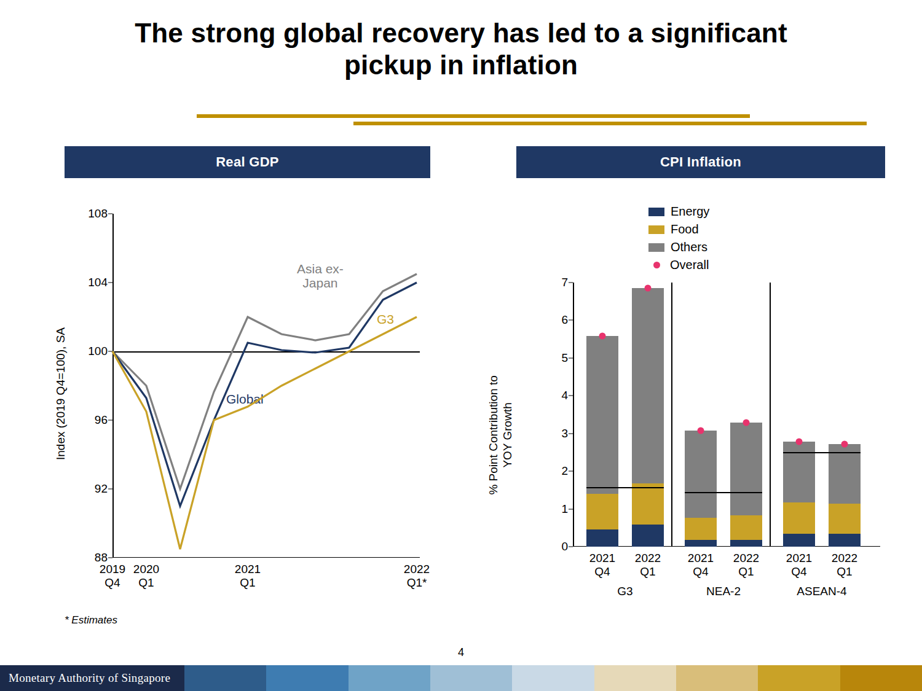The strong global recovery has led to a significant
pickup in inflation
Real GDP
CPI Inflation
Index (2019 Q4=100), SA
108
104
100
96
92
88
Asia ex-
Japan
G3
Global
2019
Q4
2020
Q1
2021
Q1
2022
Q1*
* Estimates
Energy
Food
Others
Overall
% Point Contribution to
YOY Growth
7
6
5
4
3
2
1
0
2021
Q4
2022
Q1
2021
Q4
2022
Q1
2021
Q4
2022
Q1
G3
NEA-2
ASEAN-4
4
Monetary Authority of Singapore